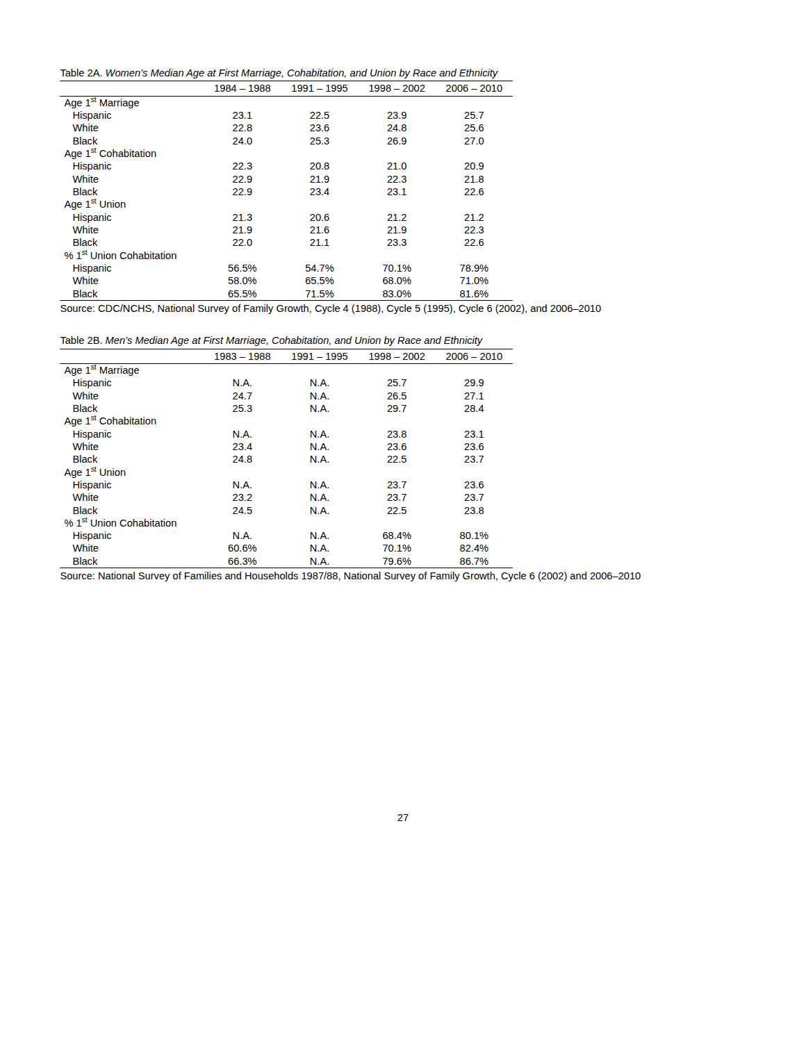Table 2A. Women’s Median Age at First Marriage, Cohabitation, and Union by Race and Ethnicity
| | 1984 – 1988 | 1991 – 1995 | 1998 – 2002 | 2006 – 2010 |
| --- | --- | --- | --- | --- |
| Age 1 st Marriage | | | | |
| Hispanic | 23.1 | 22.5 | 23.9 | 25.7 |
| White | 22.8 | 23.6 | 24.8 | 25.6 |
| Black | 24.0 | 25.3 | 26.9 | 27.0 |
| Age 1 st Cohabitation | | | | |
| Hispanic | 22.3 | 20.8 | 21.0 | 20.9 |
| White | 22.9 | 21.9 | 22.3 | 21.8 |
| Black | 22.9 | 23.4 | 23.1 | 22.6 |
| Age 1 st Union | | | | |
| Hispanic | 21.3 | 20.6 | 21.2 | 21.2 |
| White | 21.9 | 21.6 | 21.9 | 22.3 |
| Black | 22.0 | 21.1 | 23.3 | 22.6 |
| % 1 st Union Cohabitation | | | | |
| Hispanic | 56.5% | 54.7% | 70.1% | 78.9% |
| White | 58.0% | 65.5% | 68.0% | 71.0% |
| Black | 65.5% | 71.5% | 83.0% | 81.6% |
Source: CDC/NCHS, National Survey of Family Growth, Cycle 4 (1988), Cycle 5 (1995), Cycle 6 (2002), and 2006–2010
Table 2B. Men’s Median Age at First Marriage, Cohabitation, and Union by Race and Ethnicity
| | 1983 – 1988 | 1991 – 1995 | 1998 – 2002 | 2006 – 2010 |
| --- | --- | --- | --- | --- |
| Age 1 st Marriage | | | | |
| Hispanic | N.A. | N.A. | 25.7 | 29.9 |
| White | 24.7 | N.A. | 26.5 | 27.1 |
| Black | 25.3 | N.A. | 29.7 | 28.4 |
| Age 1 st Cohabitation | | | | |
| Hispanic | N.A. | N.A. | 23.8 | 23.1 |
| White | 23.4 | N.A. | 23.6 | 23.6 |
| Black | 24.8 | N.A. | 22.5 | 23.7 |
| Age 1 st Union | | | | |
| Hispanic | N.A. | N.A. | 23.7 | 23.6 |
| White | 23.2 | N.A. | 23.7 | 23.7 |
| Black | 24.5 | N.A. | 22.5 | 23.8 |
| % 1 st Union Cohabitation | | | | |
| Hispanic | N.A. | N.A. | 68.4% | 80.1% |
| White | 60.6% | N.A. | 70.1% | 82.4% |
| Black | 66.3% | N.A. | 79.6% | 86.7% |
Source: National Survey of Families and Households 1987/88, National Survey of Family Growth, Cycle 6 (2002) and 2006–2010
27